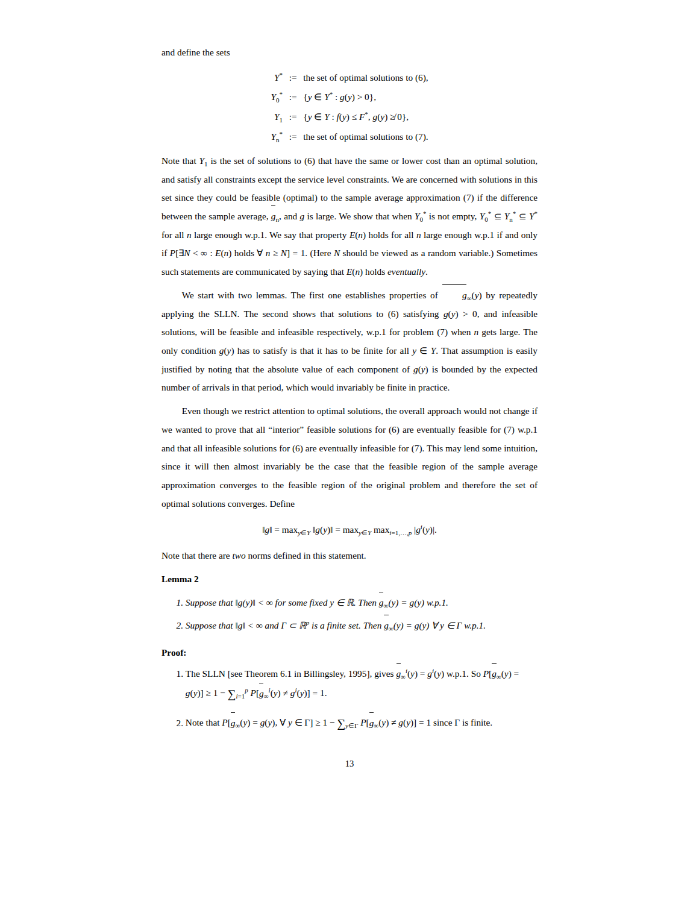and define the sets
| Y * | := | the set of optimal solutions to (6), |
| Y 0 * | := | { y ∈ Y * : g ( y ) > 0}, |
| Y 1 | := | { y ∈ Y : f ( y ) ≤ F * , g ( y ) ≱ 0}, |
| Y n * | := | the set of optimal solutions to (7). |
Note that Y1 is the set of solutions to (6) that have the same or lower cost than an optimal solution, and satisfy all constraints except the service level constraints. We are concerned with solutions in this set since they could be feasible (optimal) to the sample average approximation (7) if the difference between the sample average, gn, and g is large. We show that when Y0* is not empty, Y0* ⊆ Yn* ⊆ Y* for all n large enough w.p.1. We say that property E(n) holds for all n large enough w.p.1 if and only if P[∃N < ∞ : E(n) holds ∀ n ≥ N] = 1. (Here N should be viewed as a random variable.) Sometimes such statements are communicated by saying that E(n) holds eventually.
We start with two lemmas. The first one establishes properties of g∞(y) by repeatedly applying the SLLN. The second shows that solutions to (6) satisfying g(y) > 0, and infeasible solutions, will be feasible and infeasible respectively, w.p.1 for problem (7) when n gets large. The only condition g(y) has to satisfy is that it has to be finite for all y ∈ Y. That assumption is easily justified by noting that the absolute value of each component of g(y) is bounded by the expected number of arrivals in that period, which would invariably be finite in practice.
Even though we restrict attention to optimal solutions, the overall approach would not change if we wanted to prove that all “interior” feasible solutions for (6) are eventually feasible for (7) w.p.1 and that all infeasible solutions for (6) are eventually infeasible for (7). This may lend some intuition, since it will then almost invariably be the case that the feasible region of the sample average approximation converges to the feasible region of the original problem and therefore the set of optimal solutions converges. Define
‖g‖ = maxy∈Y ‖g(y)‖ = maxy∈Y maxi=1,…,p |gi(y)|.
Note that there are two norms defined in this statement.
Lemma 2
Suppose that ‖g(y)‖ < ∞ for some fixed y ∈ ℝ. Then g∞(y) = g(y) w.p.1.
Suppose that ‖g‖ < ∞ and Γ ⊂ ℝp is a finite set. Then g∞(y) = g(y) ∀ y ∈ Γ w.p.1.
Proof:
The SLLN [see Theorem 6.1 in Billingsley, 1995], gives g∞i(y) = gi(y) w.p.1. So P[g∞(y) = g(y)] ≥ 1 − ∑i=1p P[g∞i(y) ≠ gi(y)] = 1.
Note that P[g∞(y) = g(y), ∀ y ∈ Γ] ≥ 1 − ∑y∈Γ P[g∞(y) ≠ g(y)] = 1 since Γ is finite.
13